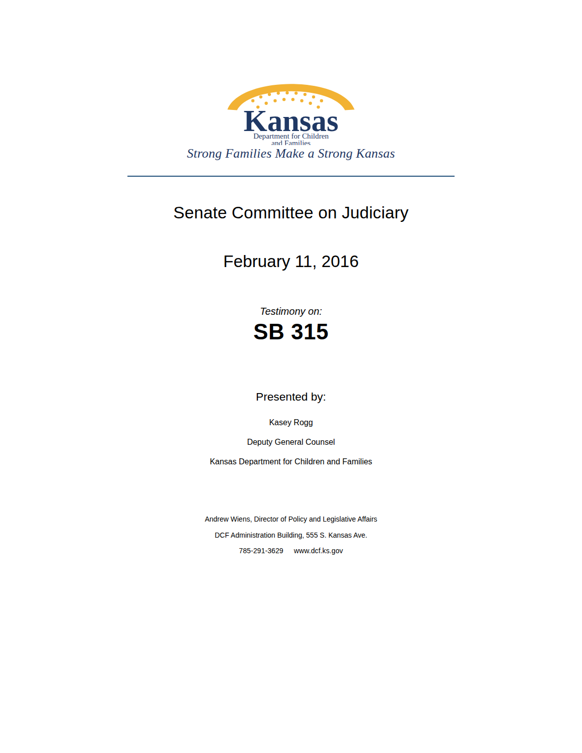Strong Families Make a Strong Kansas
Senate Committee on Judiciary
February 11, 2016
Testimony on:
SB 315
Presented by:
Kasey Rogg
Deputy General Counsel
Kansas Department for Children and Families
Andrew Wiens, Director of Policy and Legislative Affairs
DCF Administration Building, 555 S. Kansas Ave.
785-291-3629 www.dcf.ks.gov